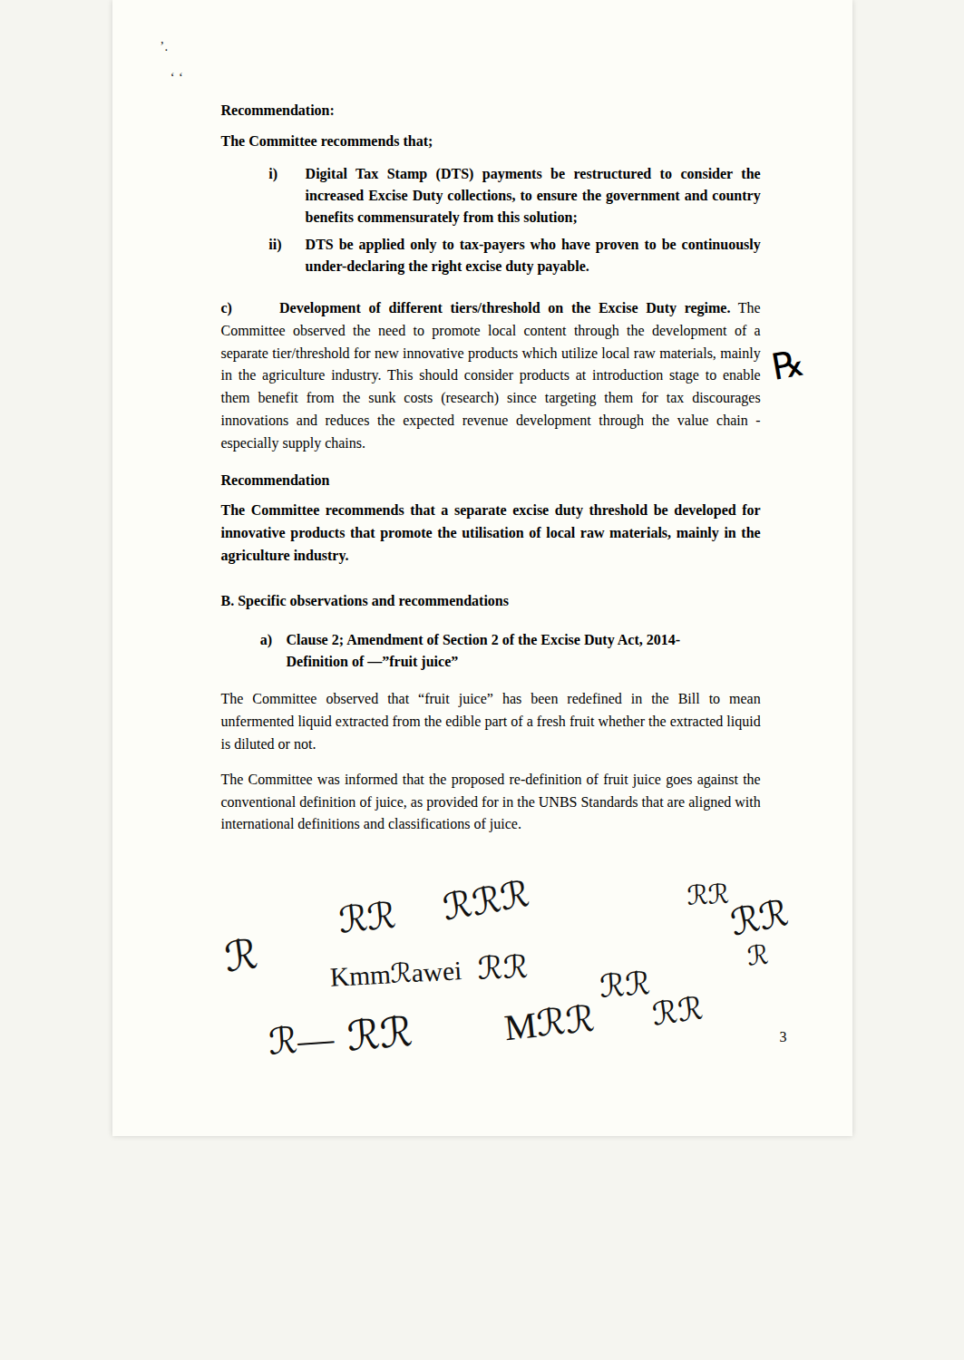’. ‘ ‘
Recommendation:
The Committee recommends that;
i) Digital Tax Stamp (DTS) payments be restructured to consider the increased Excise Duty collections, to ensure the government and country benefits commensurately from this solution;
ii) DTS be applied only to tax-payers who have proven to be continuously under-declaring the right excise duty payable.
c) Development of different tiers/threshold on the Excise Duty regime. The Committee observed the need to promote local content through the development of a separate tier/threshold for new innovative products which utilize local raw materials, mainly in the agriculture industry. This should consider products at introduction stage to enable them benefit from the sunk costs (research) since targeting them for tax discourages innovations and reduces the expected revenue development through the value chain - especially supply chains.
Recommendation
The Committee recommends that a separate excise duty threshold be developed for innovative products that promote the utilisation of local raw materials, mainly in the agriculture industry.
B. Specific observations and recommendations
a) Clause 2; Amendment of Section 2 of the Excise Duty Act, 2014-
Definition of —”fruit juice”
The Committee observed that “fruit juice” has been redefined in the Bill to mean unfermented liquid extracted from the edible part of a fresh fruit whether the extracted liquid is diluted or not.
The Committee was informed that the proposed re-definition of fruit juice goes against the conventional definition of juice, as provided for in the UNBS Standards that are aligned with international definitions and classifications of juice.
℞
ℛ ℛ— ℛℛ Kmmℛawei ℛℛ ℛℛℛ ℛℛ Mℛℛ ℛℛ ℛℛ ℛℛ ℛℛ ℛ
3